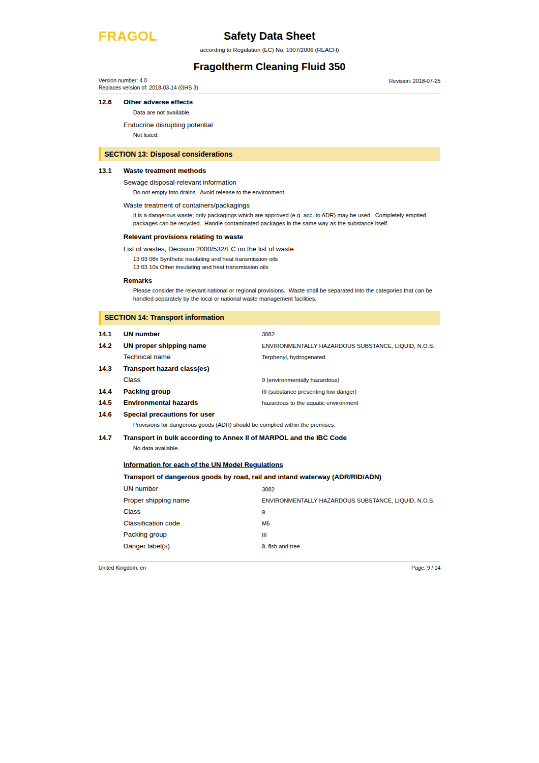FRAGOL
Safety Data Sheet
according to Regulation (EC) No. 1907/2006 (REACH)
Fragoltherm Cleaning Fluid 350
Version number: 4.0
Replaces version of: 2018-03-14 (GHS 3)
Revision: 2018-07-25
12.6
Other adverse effects
Data are not available.
Endocrine disrupting potential
Not listed.
SECTION 13: Disposal considerations
13.1
Waste treatment methods
Sewage disposal-relevant information
Do not empty into drains. Avoid release to the environment.
Waste treatment of containers/packagings
It is a dangerous waste; only packagings which are approved (e.g. acc. to ADR) may be used. Completely emptied packages can be recycled. Handle contaminated packages in the same way as the substance itself.
Relevant provisions relating to waste
List of wastes, Decision 2000/532/EC on the list of waste
13 03 08x Synthetic insulating and heat transmission oils
13 03 10x Other insulating and heat transmission oils
Remarks
Please consider the relevant national or regional provisions. Waste shall be separated into the categories that can be handled separately by the local or national waste management facilities.
SECTION 14: Transport information
14.1
UN number
3082
14.2
UN proper shipping name
ENVIRONMENTALLY HAZARDOUS SUBSTANCE, LIQUID, N.O.S.
Technical name
Terphenyl, hydrogenated
14.3
Transport hazard class(es)
Class
9 (environmentally hazardous)
14.4
Packing group
III (substance presenting low danger)
14.5
Environmental hazards
hazardous to the aquatic environment
14.6
Special precautions for user
Provisions for dangerous goods (ADR) should be complied within the premises.
14.7
Transport in bulk according to Annex II of MARPOL and the IBC Code
No data available.
Information for each of the UN Model Regulations
Transport of dangerous goods by road, rail and inland waterway (ADR/RID/ADN)
UN number
3082
Proper shipping name
ENVIRONMENTALLY HAZARDOUS SUBSTANCE, LIQUID, N.O.S.
Class
9
Classification code
M6
Packing group
III
Danger label(s)
9, fish and tree
United Kingdom: en
Page: 9 / 14